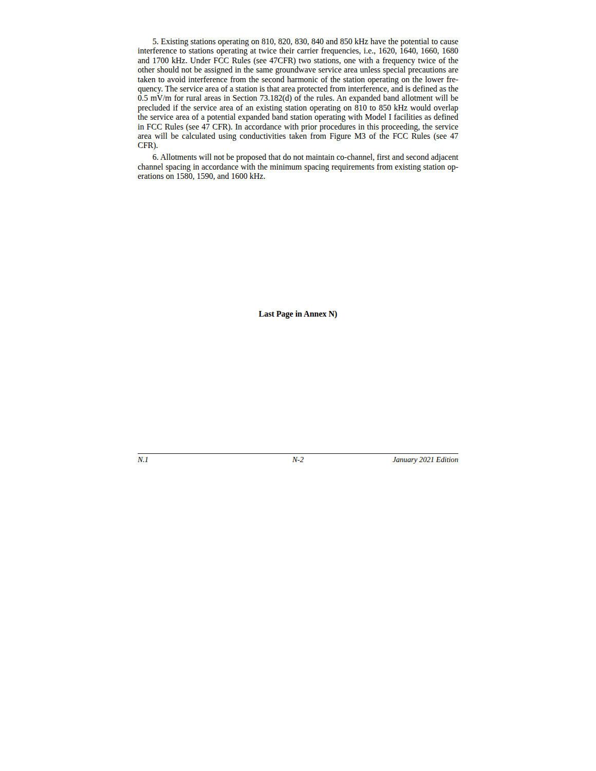5. Existing stations operating on 810, 820, 830, 840 and 850 kHz have the potential to cause interference to stations operating at twice their carrier frequencies, i.e., 1620, 1640, 1660, 1680 and 1700 kHz. Under FCC Rules (see 47CFR) two stations, one with a frequency twice of the other should not be assigned in the same groundwave service area unless special precautions are taken to avoid interference from the second harmonic of the station operating on the lower frequency. The service area of a station is that area protected from interference, and is defined as the 0.5 mV/m for rural areas in Section 73.182(d) of the rules. An expanded band allotment will be precluded if the service area of an existing station operating on 810 to 850 kHz would overlap the service area of a potential expanded band station operating with Model I facilities as defined in FCC Rules (see 47 CFR). In accordance with prior procedures in this proceeding, the service area will be calculated using conductivities taken from Figure M3 of the FCC Rules (see 47 CFR).
6. Allotments will not be proposed that do not maintain co-channel, first and second adjacent channel spacing in accordance with the minimum spacing requirements from existing station operations on 1580, 1590, and 1600 kHz.
Last Page in Annex N)
| N.1 | N-2 | January 2021 Edition |